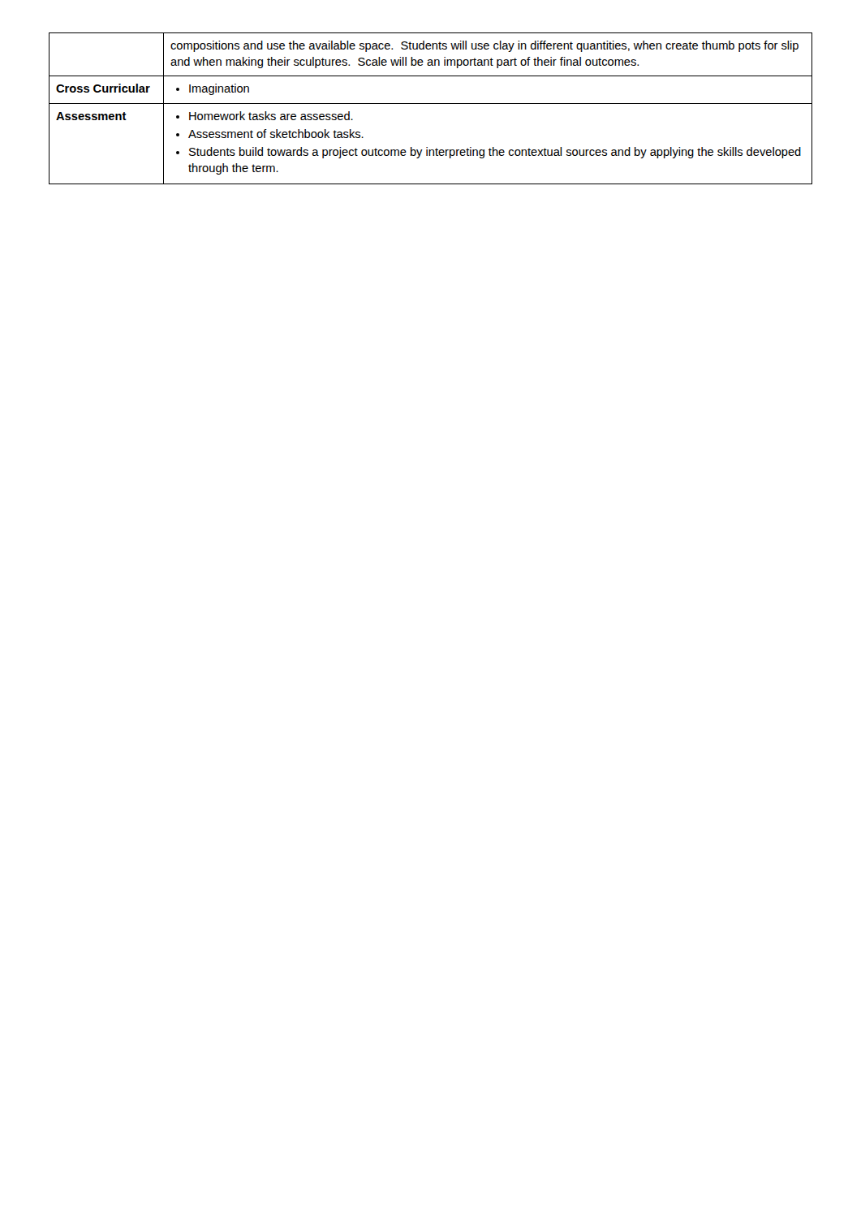| | compositions and use the available space. Students will use clay in different quantities, when create thumb pots for slip and when making their sculptures. Scale will be an important part of their final outcomes. |
| Cross Curricular | Imagination |
| Assessment | Homework tasks are assessed. Assessment of sketchbook tasks. Students build towards a project outcome by interpreting the contextual sources and by applying the skills developed through the term. |